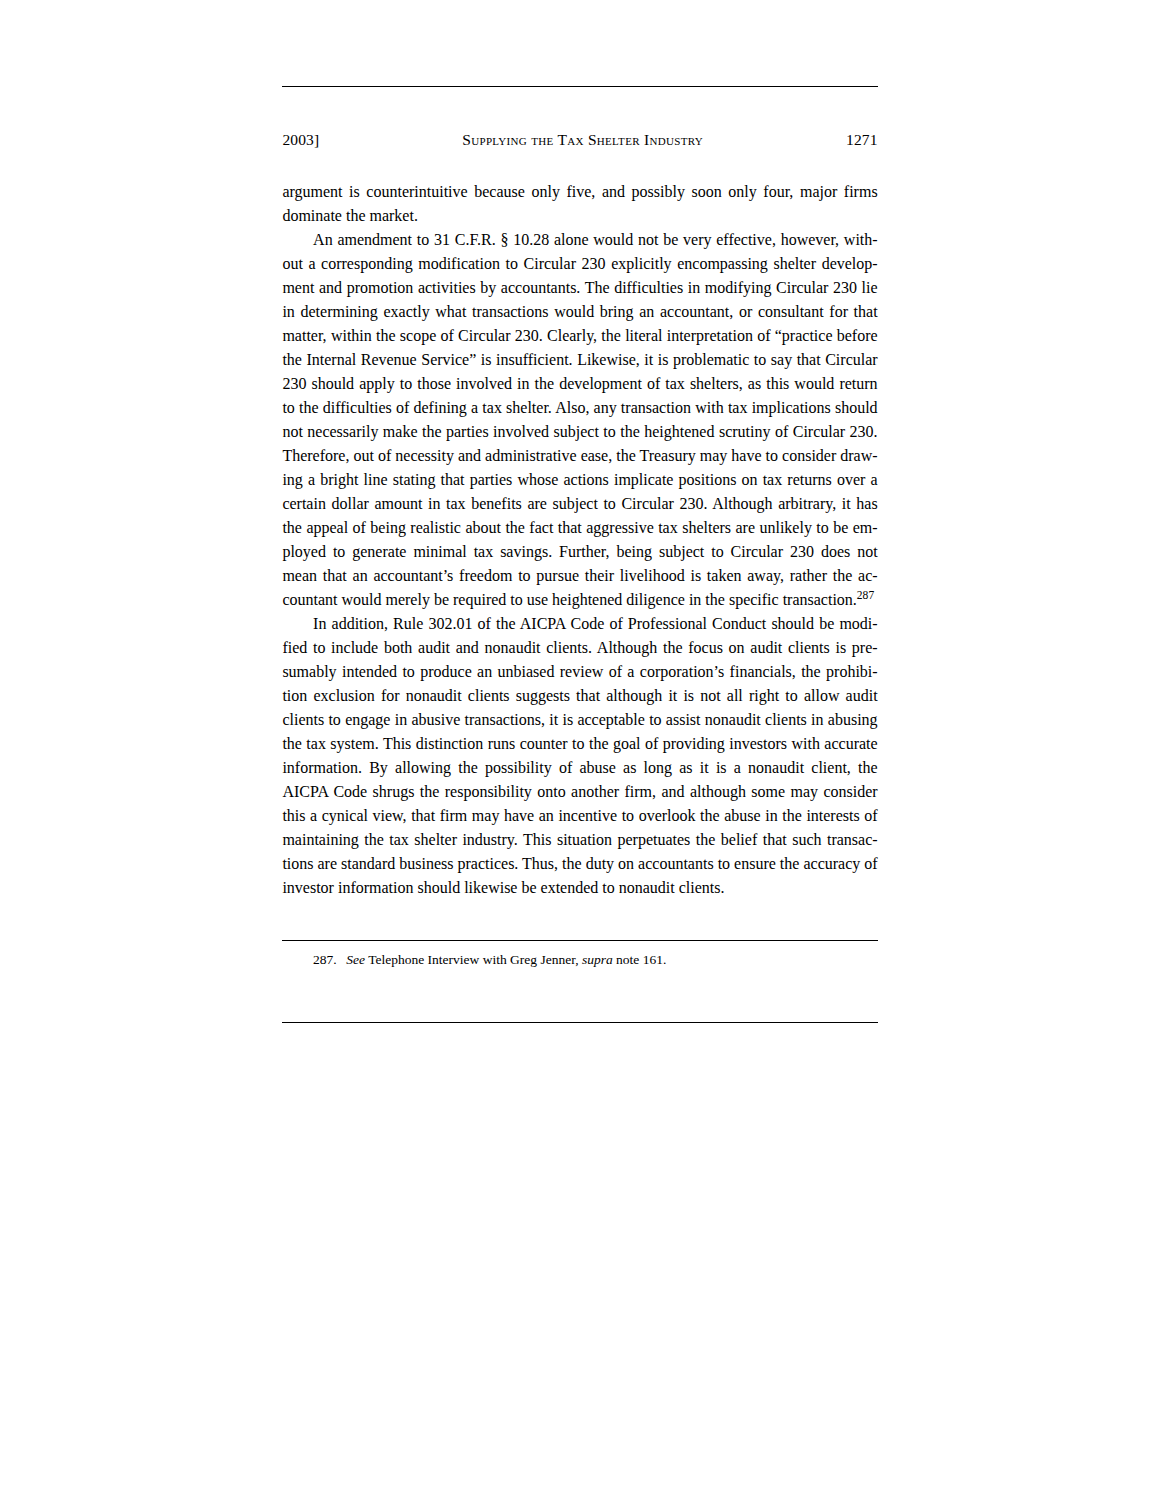2003] Supplying the Tax Shelter Industry 1271
argument is counterintuitive because only five, and possibly soon only four, major firms dominate the market.
An amendment to 31 C.F.R. § 10.28 alone would not be very effective, however, without a corresponding modification to Circular 230 explicitly encompassing shelter development and promotion activities by accountants. The difficulties in modifying Circular 230 lie in determining exactly what transactions would bring an accountant, or consultant for that matter, within the scope of Circular 230. Clearly, the literal interpretation of “practice before the Internal Revenue Service” is insufficient. Likewise, it is problematic to say that Circular 230 should apply to those involved in the development of tax shelters, as this would return to the difficulties of defining a tax shelter. Also, any transaction with tax implications should not necessarily make the parties involved subject to the heightened scrutiny of Circular 230. Therefore, out of necessity and administrative ease, the Treasury may have to consider drawing a bright line stating that parties whose actions implicate positions on tax returns over a certain dollar amount in tax benefits are subject to Circular 230. Although arbitrary, it has the appeal of being realistic about the fact that aggressive tax shelters are unlikely to be employed to generate minimal tax savings. Further, being subject to Circular 230 does not mean that an accountant’s freedom to pursue their livelihood is taken away, rather the accountant would merely be required to use heightened diligence in the specific transaction.287
In addition, Rule 302.01 of the AICPA Code of Professional Conduct should be modified to include both audit and nonaudit clients. Although the focus on audit clients is presumably intended to produce an unbiased review of a corporation’s financials, the prohibition exclusion for nonaudit clients suggests that although it is not all right to allow audit clients to engage in abusive transactions, it is acceptable to assist nonaudit clients in abusing the tax system. This distinction runs counter to the goal of providing investors with accurate information. By allowing the possibility of abuse as long as it is a nonaudit client, the AICPA Code shrugs the responsibility onto another firm, and although some may consider this a cynical view, that firm may have an incentive to overlook the abuse in the interests of maintaining the tax shelter industry. This situation perpetuates the belief that such transactions are standard business practices. Thus, the duty on accountants to ensure the accuracy of investor information should likewise be extended to nonaudit clients.
287. See Telephone Interview with Greg Jenner, supra note 161.